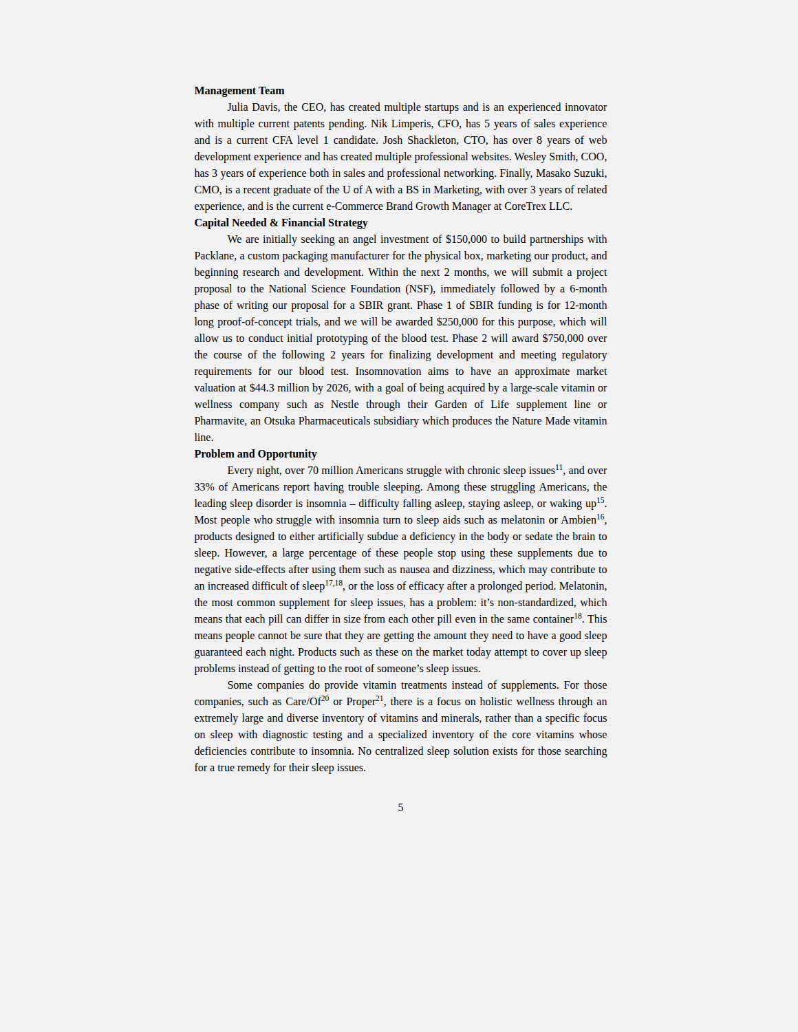Management Team
Julia Davis, the CEO, has created multiple startups and is an experienced innovator with multiple current patents pending. Nik Limperis, CFO, has 5 years of sales experience and is a current CFA level 1 candidate. Josh Shackleton, CTO, has over 8 years of web development experience and has created multiple professional websites. Wesley Smith, COO, has 3 years of experience both in sales and professional networking. Finally, Masako Suzuki, CMO, is a recent graduate of the U of A with a BS in Marketing, with over 3 years of related experience, and is the current e-Commerce Brand Growth Manager at CoreTrex LLC.
Capital Needed & Financial Strategy
We are initially seeking an angel investment of $150,000 to build partnerships with Packlane, a custom packaging manufacturer for the physical box, marketing our product, and beginning research and development. Within the next 2 months, we will submit a project proposal to the National Science Foundation (NSF), immediately followed by a 6-month phase of writing our proposal for a SBIR grant. Phase 1 of SBIR funding is for 12-month long proof-of-concept trials, and we will be awarded $250,000 for this purpose, which will allow us to conduct initial prototyping of the blood test. Phase 2 will award $750,000 over the course of the following 2 years for finalizing development and meeting regulatory requirements for our blood test. Insomnovation aims to have an approximate market valuation at $44.3 million by 2026, with a goal of being acquired by a large-scale vitamin or wellness company such as Nestle through their Garden of Life supplement line or Pharmavite, an Otsuka Pharmaceuticals subsidiary which produces the Nature Made vitamin line.
Problem and Opportunity
Every night, over 70 million Americans struggle with chronic sleep issues11, and over 33% of Americans report having trouble sleeping. Among these struggling Americans, the leading sleep disorder is insomnia – difficulty falling asleep, staying asleep, or waking up15. Most people who struggle with insomnia turn to sleep aids such as melatonin or Ambien16, products designed to either artificially subdue a deficiency in the body or sedate the brain to sleep. However, a large percentage of these people stop using these supplements due to negative side-effects after using them such as nausea and dizziness, which may contribute to an increased difficult of sleep17,18, or the loss of efficacy after a prolonged period. Melatonin, the most common supplement for sleep issues, has a problem: it’s non-standardized, which means that each pill can differ in size from each other pill even in the same container18. This means people cannot be sure that they are getting the amount they need to have a good sleep guaranteed each night. Products such as these on the market today attempt to cover up sleep problems instead of getting to the root of someone’s sleep issues.
Some companies do provide vitamin treatments instead of supplements. For those companies, such as Care/Of20 or Proper21, there is a focus on holistic wellness through an extremely large and diverse inventory of vitamins and minerals, rather than a specific focus on sleep with diagnostic testing and a specialized inventory of the core vitamins whose deficiencies contribute to insomnia. No centralized sleep solution exists for those searching for a true remedy for their sleep issues.
5